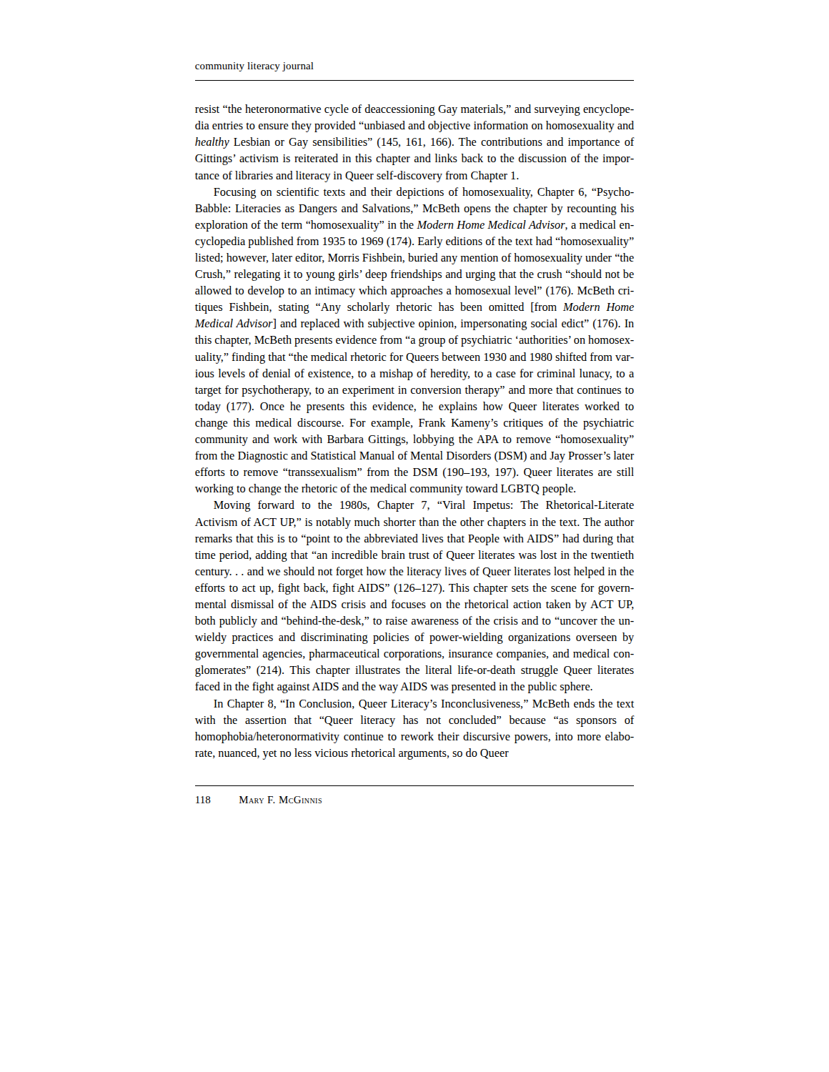community literacy journal
resist “the heteronormative cycle of deaccessioning Gay materials,” and surveying encyclopedia entries to ensure they provided “unbiased and objective information on homosexuality and healthy Lesbian or Gay sensibilities” (145, 161, 166). The contributions and importance of Gittings’ activism is reiterated in this chapter and links back to the discussion of the importance of libraries and literacy in Queer self-discovery from Chapter 1.
Focusing on scientific texts and their depictions of homosexuality, Chapter 6, “Psycho-Babble: Literacies as Dangers and Salvations,” McBeth opens the chapter by recounting his exploration of the term “homosexuality” in the Modern Home Medical Advisor, a medical encyclopedia published from 1935 to 1969 (174). Early editions of the text had “homosexuality” listed; however, later editor, Morris Fishbein, buried any mention of homosexuality under “the Crush,” relegating it to young girls’ deep friendships and urging that the crush “should not be allowed to develop to an intimacy which approaches a homosexual level” (176). McBeth critiques Fishbein, stating “Any scholarly rhetoric has been omitted [from Modern Home Medical Advisor] and replaced with subjective opinion, impersonating social edict” (176). In this chapter, McBeth presents evidence from “a group of psychiatric ‘authorities’ on homosexuality,” finding that “the medical rhetoric for Queers between 1930 and 1980 shifted from various levels of denial of existence, to a mishap of heredity, to a case for criminal lunacy, to a target for psychotherapy, to an experiment in conversion therapy” and more that continues to today (177). Once he presents this evidence, he explains how Queer literates worked to change this medical discourse. For example, Frank Kameny’s critiques of the psychiatric community and work with Barbara Gittings, lobbying the APA to remove “homosexuality” from the Diagnostic and Statistical Manual of Mental Disorders (DSM) and Jay Prosser’s later efforts to remove “transsexualism” from the DSM (190–193, 197). Queer literates are still working to change the rhetoric of the medical community toward LGBTQ people.
Moving forward to the 1980s, Chapter 7, “Viral Impetus: The Rhetorical-Literate Activism of ACT UP,” is notably much shorter than the other chapters in the text. The author remarks that this is to “point to the abbreviated lives that People with AIDS” had during that time period, adding that “an incredible brain trust of Queer literates was lost in the twentieth century. . . and we should not forget how the literacy lives of Queer literates lost helped in the efforts to act up, fight back, fight AIDS” (126–127). This chapter sets the scene for governmental dismissal of the AIDS crisis and focuses on the rhetorical action taken by ACT UP, both publicly and “behind-the-desk,” to raise awareness of the crisis and to “uncover the unwieldy practices and discriminating policies of power-wielding organizations overseen by governmental agencies, pharmaceutical corporations, insurance companies, and medical conglomerates” (214). This chapter illustrates the literal life-or-death struggle Queer literates faced in the fight against AIDS and the way AIDS was presented in the public sphere.
In Chapter 8, “In Conclusion, Queer Literacy’s Inconclusiveness,” McBeth ends the text with the assertion that “Queer literacy has not concluded” because “as sponsors of homophobia/heteronormativity continue to rework their discursive powers, into more elaborate, nuanced, yet no less vicious rhetorical arguments, so do Queer
118 Mary F. McGinnis